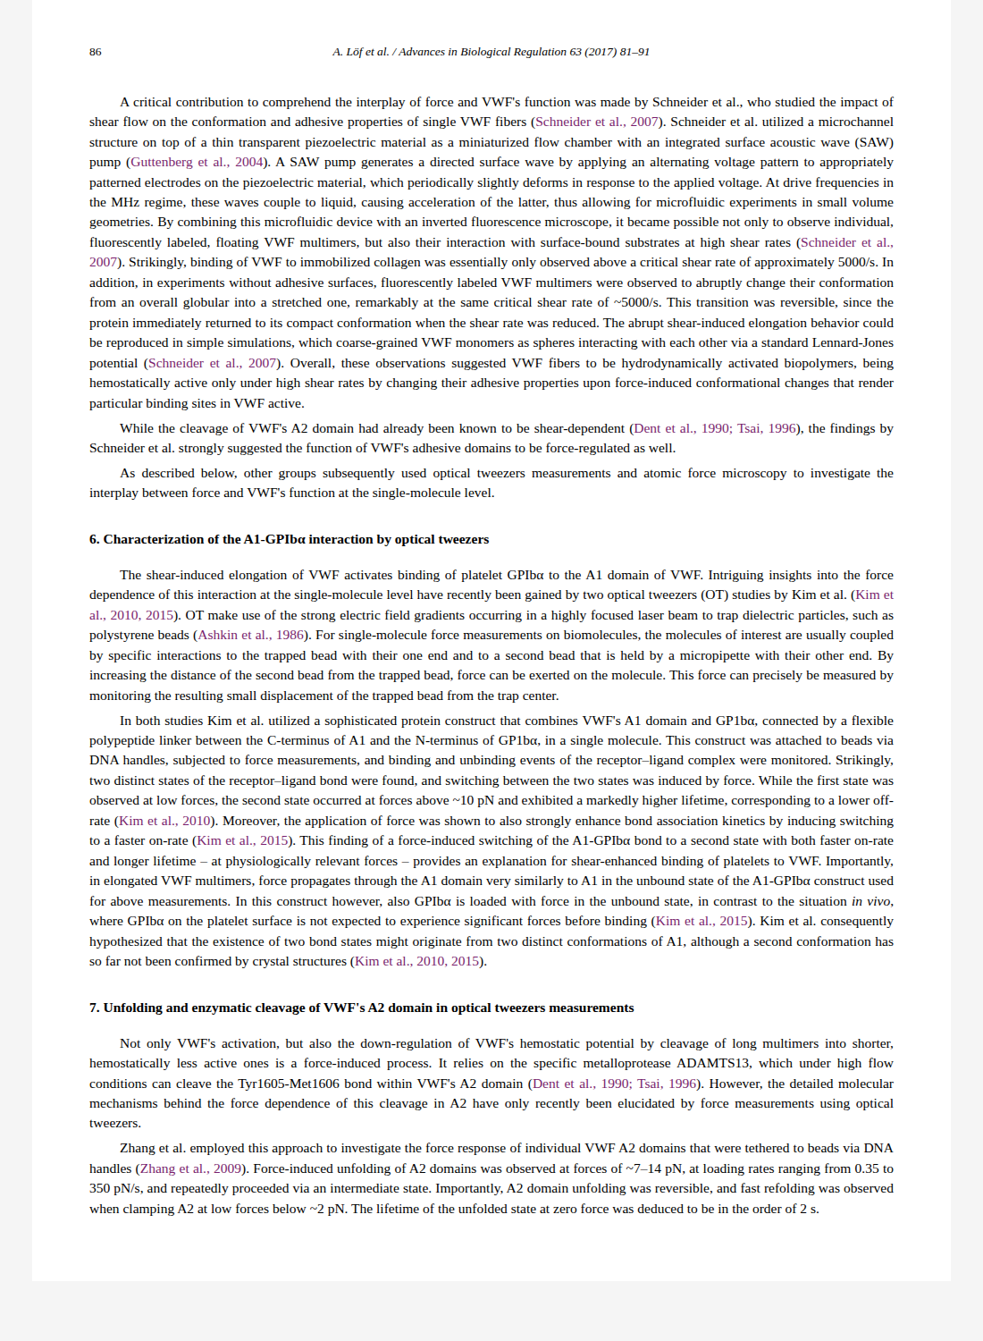86 A. Löf et al. / Advances in Biological Regulation 63 (2017) 81–91
A critical contribution to comprehend the interplay of force and VWF's function was made by Schneider et al., who studied the impact of shear flow on the conformation and adhesive properties of single VWF fibers (Schneider et al., 2007). Schneider et al. utilized a microchannel structure on top of a thin transparent piezoelectric material as a miniaturized flow chamber with an integrated surface acoustic wave (SAW) pump (Guttenberg et al., 2004). A SAW pump generates a directed surface wave by applying an alternating voltage pattern to appropriately patterned electrodes on the piezoelectric material, which periodically slightly deforms in response to the applied voltage. At drive frequencies in the MHz regime, these waves couple to liquid, causing acceleration of the latter, thus allowing for microfluidic experiments in small volume geometries. By combining this microfluidic device with an inverted fluorescence microscope, it became possible not only to observe individual, fluorescently labeled, floating VWF multimers, but also their interaction with surface-bound substrates at high shear rates (Schneider et al., 2007). Strikingly, binding of VWF to immobilized collagen was essentially only observed above a critical shear rate of approximately 5000/s. In addition, in experiments without adhesive surfaces, fluorescently labeled VWF multimers were observed to abruptly change their conformation from an overall globular into a stretched one, remarkably at the same critical shear rate of ~5000/s. This transition was reversible, since the protein immediately returned to its compact conformation when the shear rate was reduced. The abrupt shear-induced elongation behavior could be reproduced in simple simulations, which coarse-grained VWF monomers as spheres interacting with each other via a standard Lennard-Jones potential (Schneider et al., 2007). Overall, these observations suggested VWF fibers to be hydrodynamically activated biopolymers, being hemostatically active only under high shear rates by changing their adhesive properties upon force-induced conformational changes that render particular binding sites in VWF active.
While the cleavage of VWF's A2 domain had already been known to be shear-dependent (Dent et al., 1990; Tsai, 1996), the findings by Schneider et al. strongly suggested the function of VWF's adhesive domains to be force-regulated as well.
As described below, other groups subsequently used optical tweezers measurements and atomic force microscopy to investigate the interplay between force and VWF's function at the single-molecule level.
6. Characterization of the A1-GPIbα interaction by optical tweezers
The shear-induced elongation of VWF activates binding of platelet GPIbα to the A1 domain of VWF. Intriguing insights into the force dependence of this interaction at the single-molecule level have recently been gained by two optical tweezers (OT) studies by Kim et al. (Kim et al., 2010, 2015). OT make use of the strong electric field gradients occurring in a highly focused laser beam to trap dielectric particles, such as polystyrene beads (Ashkin et al., 1986). For single-molecule force measurements on biomolecules, the molecules of interest are usually coupled by specific interactions to the trapped bead with their one end and to a second bead that is held by a micropipette with their other end. By increasing the distance of the second bead from the trapped bead, force can be exerted on the molecule. This force can precisely be measured by monitoring the resulting small displacement of the trapped bead from the trap center.
In both studies Kim et al. utilized a sophisticated protein construct that combines VWF's A1 domain and GP1bα, connected by a flexible polypeptide linker between the C-terminus of A1 and the N-terminus of GP1bα, in a single molecule. This construct was attached to beads via DNA handles, subjected to force measurements, and binding and unbinding events of the receptor–ligand complex were monitored. Strikingly, two distinct states of the receptor–ligand bond were found, and switching between the two states was induced by force. While the first state was observed at low forces, the second state occurred at forces above ~10 pN and exhibited a markedly higher lifetime, corresponding to a lower off-rate (Kim et al., 2010). Moreover, the application of force was shown to also strongly enhance bond association kinetics by inducing switching to a faster on-rate (Kim et al., 2015). This finding of a force-induced switching of the A1-GPIbα bond to a second state with both faster on-rate and longer lifetime – at physiologically relevant forces – provides an explanation for shear-enhanced binding of platelets to VWF. Importantly, in elongated VWF multimers, force propagates through the A1 domain very similarly to A1 in the unbound state of the A1-GPIbα construct used for above measurements. In this construct however, also GPIbα is loaded with force in the unbound state, in contrast to the situation in vivo, where GPIbα on the platelet surface is not expected to experience significant forces before binding (Kim et al., 2015). Kim et al. consequently hypothesized that the existence of two bond states might originate from two distinct conformations of A1, although a second conformation has so far not been confirmed by crystal structures (Kim et al., 2010, 2015).
7. Unfolding and enzymatic cleavage of VWF's A2 domain in optical tweezers measurements
Not only VWF's activation, but also the down-regulation of VWF's hemostatic potential by cleavage of long multimers into shorter, hemostatically less active ones is a force-induced process. It relies on the specific metalloprotease ADAMTS13, which under high flow conditions can cleave the Tyr1605-Met1606 bond within VWF's A2 domain (Dent et al., 1990; Tsai, 1996). However, the detailed molecular mechanisms behind the force dependence of this cleavage in A2 have only recently been elucidated by force measurements using optical tweezers.
Zhang et al. employed this approach to investigate the force response of individual VWF A2 domains that were tethered to beads via DNA handles (Zhang et al., 2009). Force-induced unfolding of A2 domains was observed at forces of ~7–14 pN, at loading rates ranging from 0.35 to 350 pN/s, and repeatedly proceeded via an intermediate state. Importantly, A2 domain unfolding was reversible, and fast refolding was observed when clamping A2 at low forces below ~2 pN. The lifetime of the unfolded state at zero force was deduced to be in the order of 2 s.